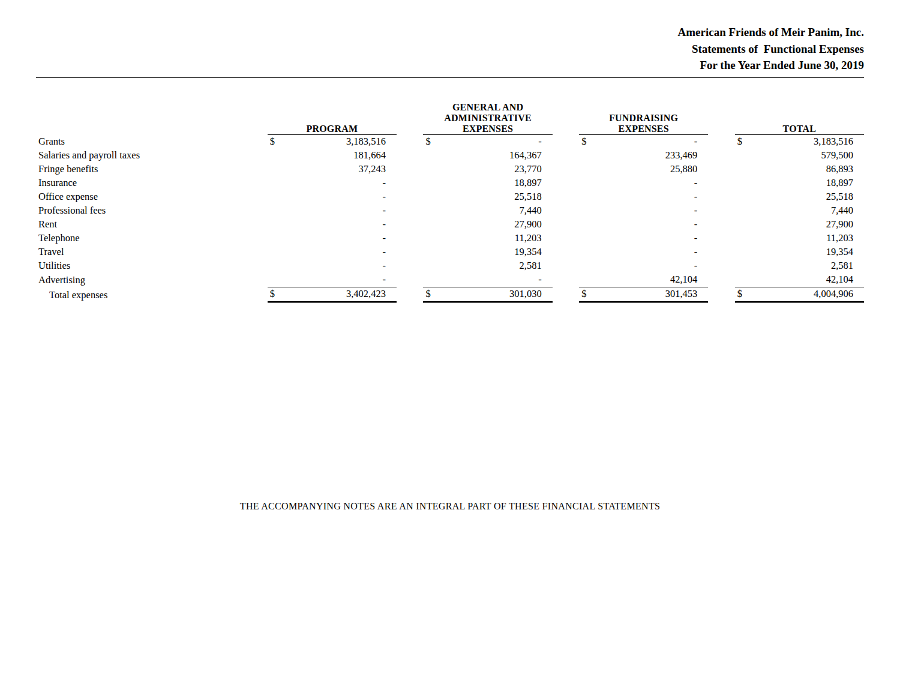American Friends of Meir Panim, Inc.
Statements of Functional Expenses
For the Year Ended June 30, 2019
| | | | GENERAL AND | | | | |
| --- | --- | --- | --- | --- | --- | --- | --- |
| | | | ADMINISTRATIVE | | FUNDRAISING | | |
| | PROGRAM | | EXPENSES | | EXPENSES | | TOTAL |
| Grants | $ | 3,183,516 | | $ | - | | $ | - | | $ | 3,183,516 |
| Salaries and payroll taxes | | 181,664 | | | 164,367 | | | 233,469 | | | 579,500 |
| Fringe benefits | | 37,243 | | | 23,770 | | | 25,880 | | | 86,893 |
| Insurance | | - | | | 18,897 | | | - | | | 18,897 |
| Office expense | | - | | | 25,518 | | | - | | | 25,518 |
| Professional fees | | - | | | 7,440 | | | - | | | 7,440 |
| Rent | | - | | | 27,900 | | | - | | | 27,900 |
| Telephone | | - | | | 11,203 | | | - | | | 11,203 |
| Travel | | - | | | 19,354 | | | - | | | 19,354 |
| Utilities | | - | | | 2,581 | | | - | | | 2,581 |
| Advertising | | - | | | - | | | 42,104 | | | 42,104 |
| Total expenses | $ | 3,402,423 | | $ | 301,030 | | $ | 301,453 | | $ | 4,004,906 |
THE ACCOMPANYING NOTES ARE AN INTEGRAL PART OF THESE FINANCIAL STATEMENTS